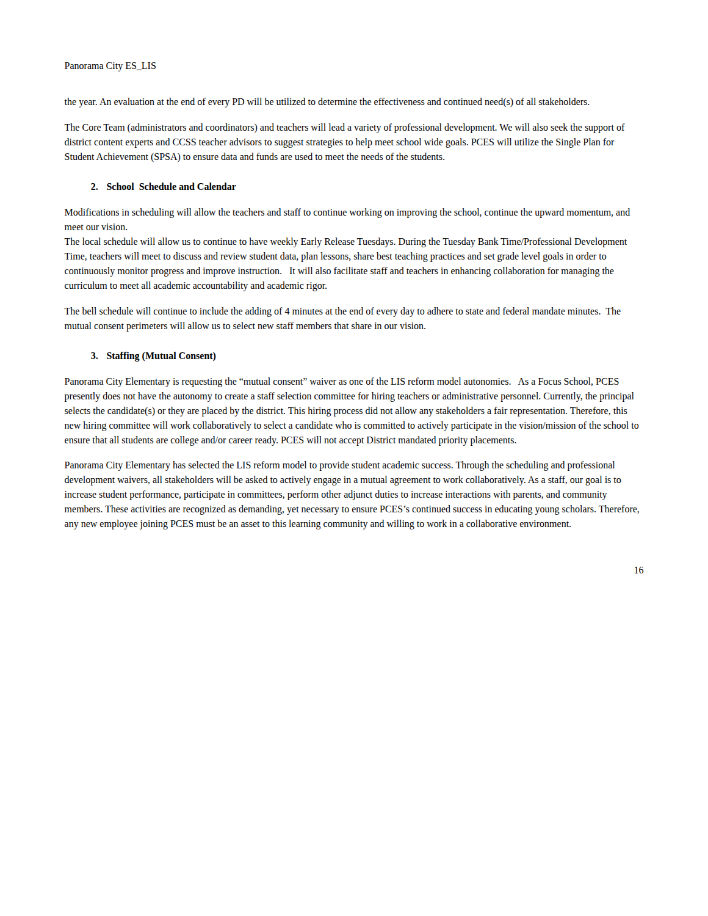Panorama City ES_LIS
the year. An evaluation at the end of every PD will be utilized to determine the effectiveness and continued need(s) of all stakeholders.
The Core Team (administrators and coordinators) and teachers will lead a variety of professional development. We will also seek the support of district content experts and CCSS teacher advisors to suggest strategies to help meet school wide goals. PCES will utilize the Single Plan for Student Achievement (SPSA) to ensure data and funds are used to meet the needs of the students.
2. School Schedule and Calendar
Modifications in scheduling will allow the teachers and staff to continue working on improving the school, continue the upward momentum, and meet our vision.
The local schedule will allow us to continue to have weekly Early Release Tuesdays. During the Tuesday Bank Time/Professional Development Time, teachers will meet to discuss and review student data, plan lessons, share best teaching practices and set grade level goals in order to continuously monitor progress and improve instruction. It will also facilitate staff and teachers in enhancing collaboration for managing the curriculum to meet all academic accountability and academic rigor.
The bell schedule will continue to include the adding of 4 minutes at the end of every day to adhere to state and federal mandate minutes. The mutual consent perimeters will allow us to select new staff members that share in our vision.
3. Staffing (Mutual Consent)
Panorama City Elementary is requesting the “mutual consent” waiver as one of the LIS reform model autonomies. As a Focus School, PCES presently does not have the autonomy to create a staff selection committee for hiring teachers or administrative personnel. Currently, the principal selects the candidate(s) or they are placed by the district. This hiring process did not allow any stakeholders a fair representation. Therefore, this new hiring committee will work collaboratively to select a candidate who is committed to actively participate in the vision/mission of the school to ensure that all students are college and/or career ready. PCES will not accept District mandated priority placements.
Panorama City Elementary has selected the LIS reform model to provide student academic success. Through the scheduling and professional development waivers, all stakeholders will be asked to actively engage in a mutual agreement to work collaboratively. As a staff, our goal is to increase student performance, participate in committees, perform other adjunct duties to increase interactions with parents, and community members. These activities are recognized as demanding, yet necessary to ensure PCES’s continued success in educating young scholars. Therefore, any new employee joining PCES must be an asset to this learning community and willing to work in a collaborative environment.
16